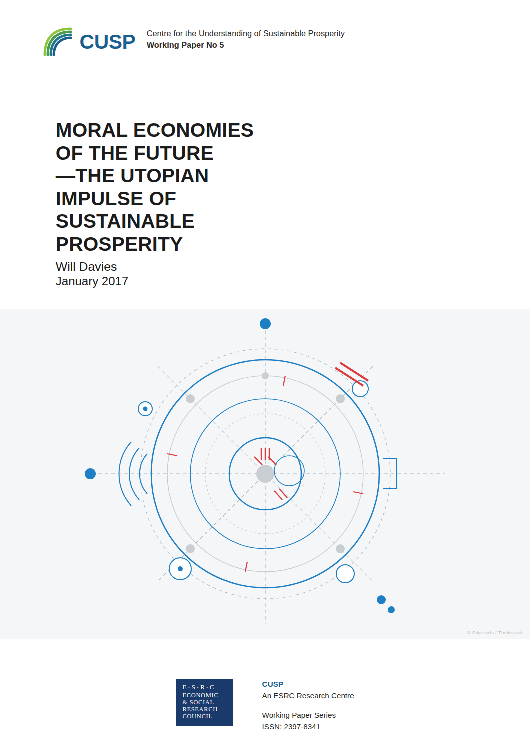CUSP
Centre for the Understanding of Sustainable Prosperity
Working Paper No 5
Moral Economies of the Future
—The Utopian Impulse of Sustainable Prosperity
Will Davies
January 2017
© Silverarts / Thinkstock
E·S·R·C
Economic
& Social
Research
Council
CUSP
An ESRC Research Centre
Working Paper Series
ISSN: 2397-8341